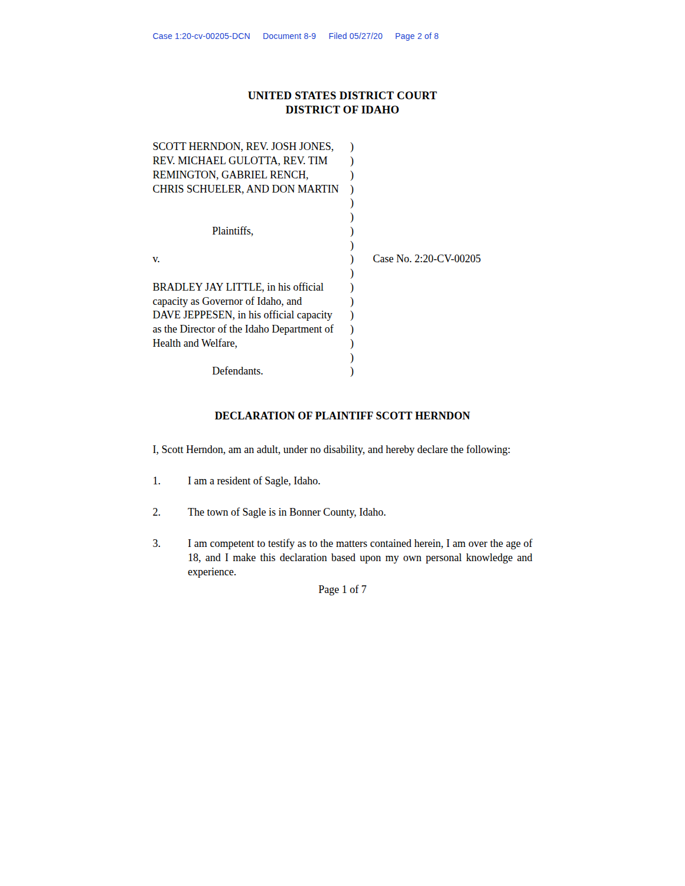Case 1:20-cv-00205-DCN Document 8-9 Filed 05/27/20 Page 2 of 8
UNITED STATES DISTRICT COURT
DISTRICT OF IDAHO
| SCOTT HERNDON, REV. JOSH JONES, REV. MICHAEL GULOTTA, REV. TIM REMINGTON, GABRIEL RENCH, CHRIS SCHUELER, AND DON MARTIN | ) ) ) ) | |
| | ) | |
| | ) | |
| Plaintiffs, | ) | |
| | ) | |
| v. | ) | Case No. 2:20-CV-00205 |
| | ) | |
| BRADLEY JAY LITTLE, in his official | ) | |
| capacity as Governor of Idaho, and | ) | |
| DAVE JEPPESEN, in his official capacity | ) | |
| as the Director of the Idaho Department of | ) | |
| Health and Welfare, | ) | |
| | ) | |
| Defendants. | ) | |
DECLARATION OF PLAINTIFF SCOTT HERNDON
I, Scott Herndon, am an adult, under no disability, and hereby declare the following:
1. I am a resident of Sagle, Idaho.
2. The town of Sagle is in Bonner County, Idaho.
3. I am competent to testify as to the matters contained herein, I am over the age of 18, and I make this declaration based upon my own personal knowledge and experience.
Page 1 of 7